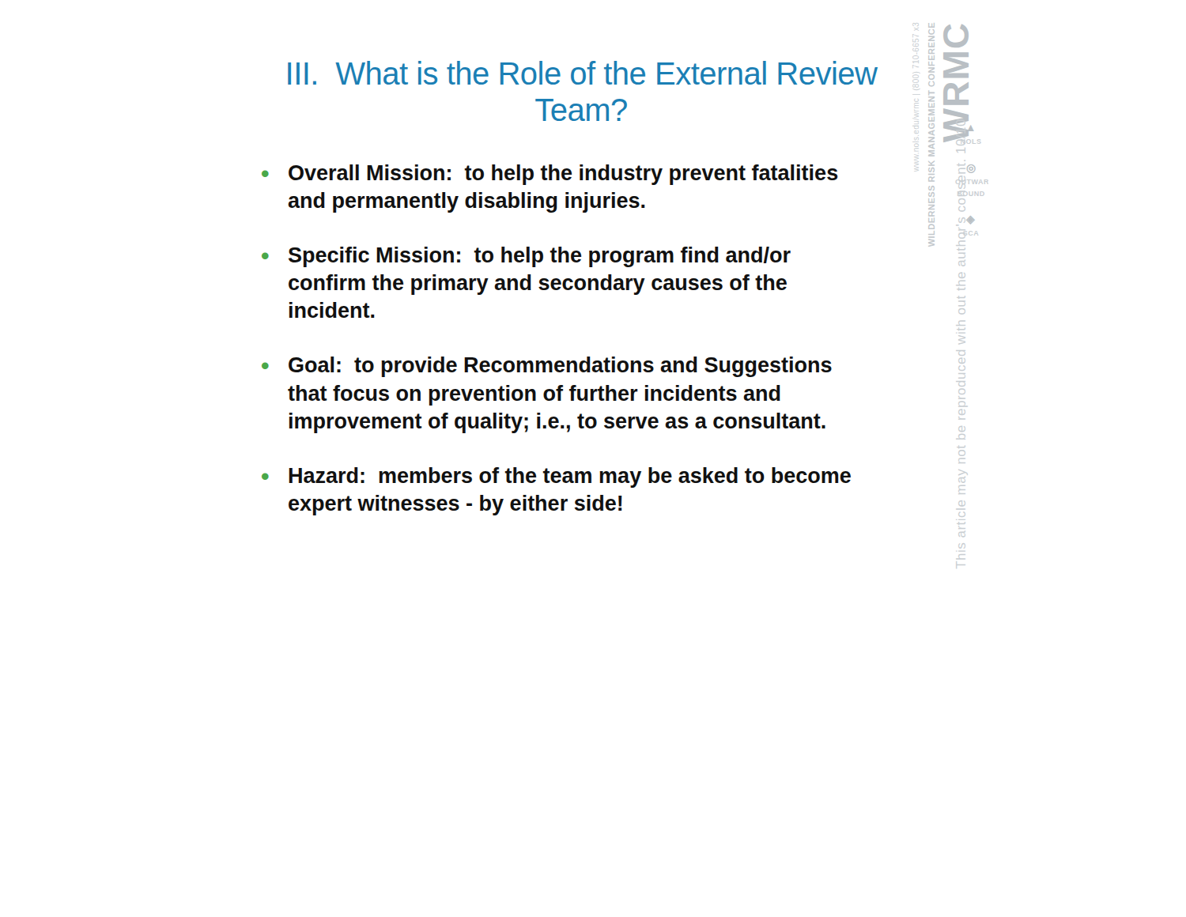III. What is the Role of the External Review Team?
Overall Mission: to help the industry prevent fatalities and permanently disabling injuries.
Specific Mission: to help the program find and/or confirm the primary and secondary causes of the incident.
Goal: to provide Recommendations and Suggestions that focus on prevention of further incidents and improvement of quality; i.e., to serve as a consultant.
Hazard: members of the team may be asked to become expert witnesses - by either side!
WRMC
WILDERNESS RISK MANAGEMENT CONFERENCE
www.nols.edu/wrmc | (800) 710-6657 x3
▲NOLS
◎OUTWARD BOUND
◈SCA
This article may not be reproduced with out the author's consent. 10/10